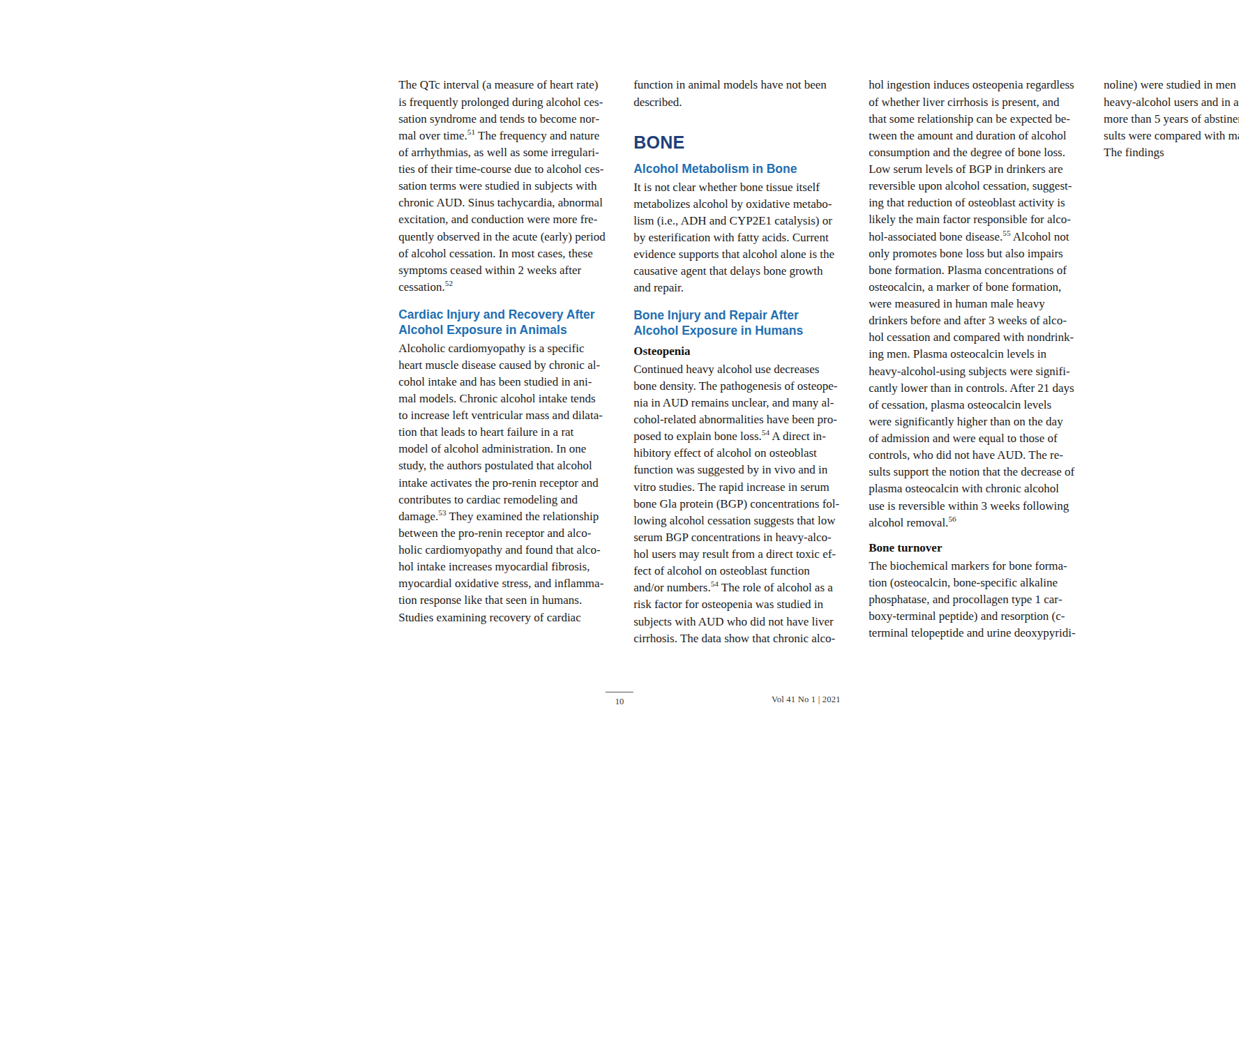The QTc interval (a measure of heart rate) is frequently prolonged during alcohol cessation syndrome and tends to become normal over time.51 The frequency and nature of arrhythmias, as well as some irregularities of their time-course due to alcohol cessation terms were studied in subjects with chronic AUD. Sinus tachycardia, abnormal excitation, and conduction were more frequently observed in the acute (early) period of alcohol cessation. In most cases, these symptoms ceased within 2 weeks after cessation.52
Cardiac Injury and Recovery After Alcohol Exposure in Animals
Alcoholic cardiomyopathy is a specific heart muscle disease caused by chronic alcohol intake and has been studied in animal models. Chronic alcohol intake tends to increase left ventricular mass and dilatation that leads to heart failure in a rat model of alcohol administration. In one study, the authors postulated that alcohol intake activates the pro-renin receptor and contributes to cardiac remodeling and damage.53 They examined the relationship between the pro-renin receptor and alcoholic cardiomyopathy and found that alcohol intake increases myocardial fibrosis, myocardial oxidative stress, and inflammation response like that seen in humans. Studies examining recovery of cardiac function in animal models have not been described.
BONE
Alcohol Metabolism in Bone
It is not clear whether bone tissue itself metabolizes alcohol by oxidative metabolism (i.e., ADH and CYP2E1 catalysis) or by esterification with fatty acids. Current evidence supports that alcohol alone is the causative agent that delays bone growth and repair.
Bone Injury and Repair After Alcohol Exposure in Humans
Osteopenia
Continued heavy alcohol use decreases bone density. The pathogenesis of osteopenia in AUD remains unclear, and many alcohol-related abnormalities have been proposed to explain bone loss.54 A direct inhibitory effect of alcohol on osteoblast function was suggested by in vivo and in vitro studies. The rapid increase in serum bone Gla protein (BGP) concentrations following alcohol cessation suggests that low serum BGP concentrations in heavy-alcohol users may result from a direct toxic effect of alcohol on osteoblast function and/or numbers.54 The role of alcohol as a risk factor for osteopenia was studied in subjects with AUD who did not have liver cirrhosis. The data show that chronic alcohol ingestion induces osteopenia regardless of whether liver cirrhosis is present, and that some relationship can be expected between the amount and duration of alcohol consumption and the degree of bone loss. Low serum levels of BGP in drinkers are reversible upon alcohol cessation, suggesting that reduction of osteoblast activity is likely the main factor responsible for alcohol-associated bone disease.55 Alcohol not only promotes bone loss but also impairs bone formation. Plasma concentrations of osteocalcin, a marker of bone formation, were measured in human male heavy drinkers before and after 3 weeks of alcohol cessation and compared with nondrinking men. Plasma osteocalcin levels in heavy-alcohol-using subjects were significantly lower than in controls. After 21 days of cessation, plasma osteocalcin levels were significantly higher than on the day of admission and were equal to those of controls, who did not have AUD. The results support the notion that the decrease of plasma osteocalcin with chronic alcohol use is reversible within 3 weeks following alcohol removal.56
Bone turnover
The biochemical markers for bone formation (osteocalcin, bone-specific alkaline phosphatase, and procollagen type 1 carboxy-terminal peptide) and resorption (c-terminal telopeptide and urine deoxypyridinoline) were studied in men who were heavy-alcohol users and in abstainers with more than 5 years of abstinence. The results were compared with male controls. The findings
10
Vol 41 No 1 | 2021